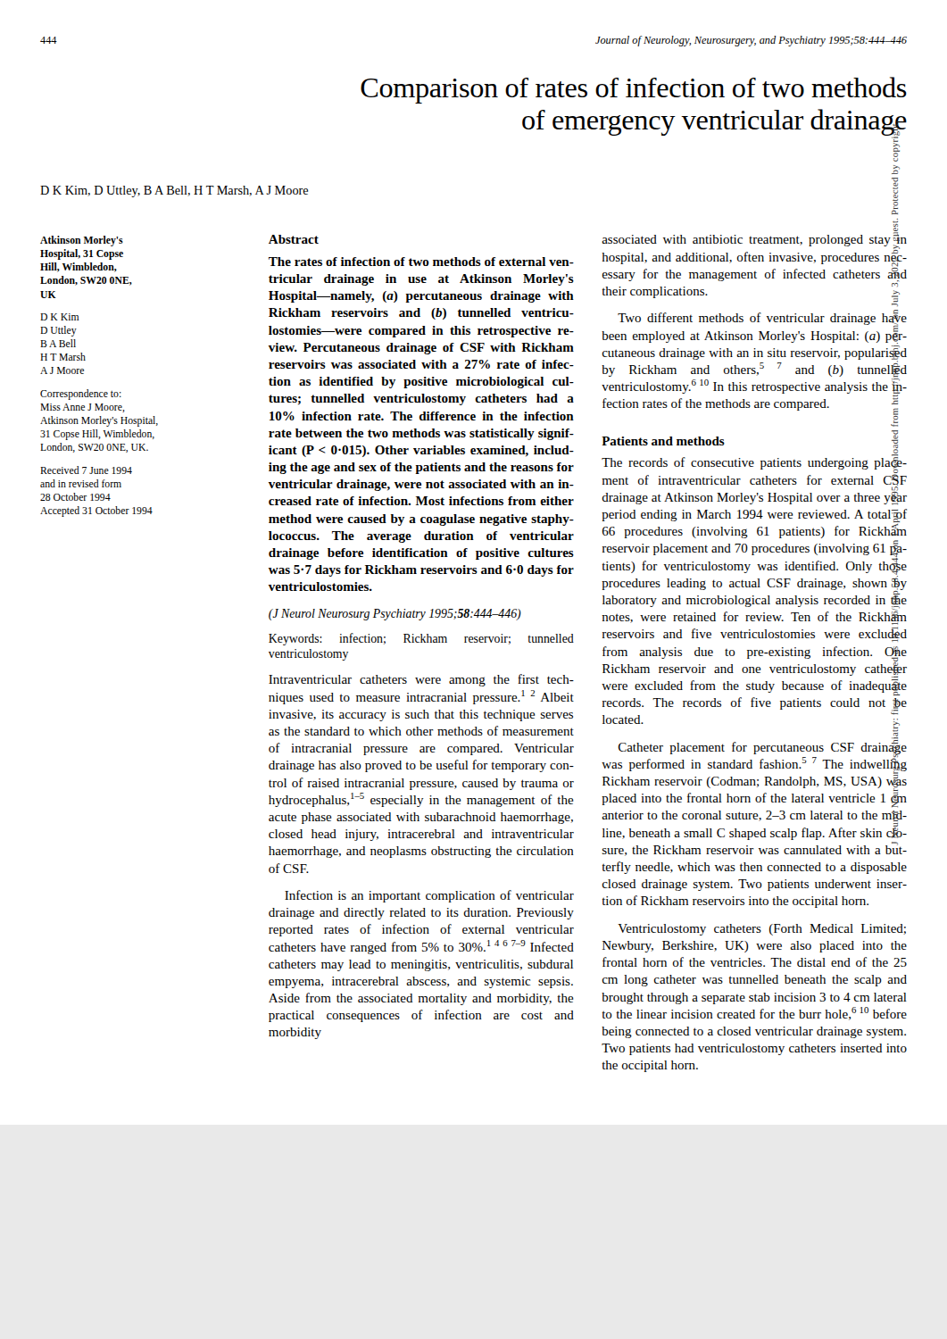444 Journal of Neurology, Neurosurgery, and Psychiatry 1995;58:444–446
Comparison of rates of infection of two methods
of emergency ventricular drainage
D K Kim, D Uttley, B A Bell, H T Marsh, A J Moore
Atkinson Morley's
Hospital, 31 Copse
Hill, Wimbledon,
London, SW20 0NE,
UK
D K Kim
D Uttley
B A Bell
H T Marsh
A J Moore
Correspondence to:
Miss Anne J Moore,
Atkinson Morley's Hospital,
31 Copse Hill, Wimbledon,
London, SW20 0NE, UK.
Received 7 June 1994
and in revised form
28 October 1994
Accepted 31 October 1994
Abstract
The rates of infection of two methods of external ventricular drainage in use at Atkinson Morley's Hospital—namely, (a) percutaneous drainage with Rickham reservoirs and (b) tunnelled ventriculostomies—were compared in this retrospective review. Percutaneous drainage of CSF with Rickham reservoirs was associated with a 27% rate of infection as identified by positive microbiological cultures; tunnelled ventriculostomy catheters had a 10% infection rate. The difference in the infection rate between the two methods was statistically significant (P < 0·015). Other variables examined, including the age and sex of the patients and the reasons for ventricular drainage, were not associated with an increased rate of infection. Most infections from either method were caused by a coagulase negative staphylococcus. The average duration of ventricular drainage before identification of positive cultures was 5·7 days for Rickham reservoirs and 6·0 days for ventriculostomies.
(J Neurol Neurosurg Psychiatry 1995;58:444–446)
Keywords: infection; Rickham reservoir; tunnelled ventriculostomy
Intraventricular catheters were among the first techniques used to measure intracranial pressure.1 2 Albeit invasive, its accuracy is such that this technique serves as the standard to which other methods of measurement of intracranial pressure are compared. Ventricular drainage has also proved to be useful for temporary control of raised intracranial pressure, caused by trauma or hydrocephalus,1–5 especially in the management of the acute phase associated with subarachnoid haemorrhage, closed head injury, intracerebral and intraventricular haemorrhage, and neoplasms obstructing the circulation of CSF.
Infection is an important complication of ventricular drainage and directly related to its duration. Previously reported rates of infection of external ventricular catheters have ranged from 5% to 30%.1 4 6 7–9 Infected catheters may lead to meningitis, ventriculitis, subdural empyema, intracerebral abscess, and systemic sepsis. Aside from the associated mortality and morbidity, the practical consequences of infection are cost and morbidity
associated with antibiotic treatment, prolonged stay in hospital, and additional, often invasive, procedures necessary for the management of infected catheters and their complications.
Two different methods of ventricular drainage have been employed at Atkinson Morley's Hospital: (a) percutaneous drainage with an in situ reservoir, popularised by Rickham and others,5 7 and (b) tunnelled ventriculostomy.6 10 In this retrospective analysis the infection rates of the methods are compared.
Patients and methods
The records of consecutive patients undergoing placement of intraventricular catheters for external CSF drainage at Atkinson Morley's Hospital over a three year period ending in March 1994 were reviewed. A total of 66 procedures (involving 61 patients) for Rickham reservoir placement and 70 procedures (involving 61 patients) for ventriculostomy was identified. Only those procedures leading to actual CSF drainage, shown by laboratory and microbiological analysis recorded in the notes, were retained for review. Ten of the Rickham reservoirs and five ventriculostomies were excluded from analysis due to pre-existing infection. One Rickham reservoir and one ventriculostomy catheter were excluded from the study because of inadequate records. The records of five patients could not be located.
Catheter placement for percutaneous CSF drainage was performed in standard fashion.5 7 The indwelling Rickham reservoir (Codman; Randolph, MS, USA) was placed into the frontal horn of the lateral ventricle 1 cm anterior to the coronal suture, 2–3 cm lateral to the midline, beneath a small C shaped scalp flap. After skin closure, the Rickham reservoir was cannulated with a butterfly needle, which was then connected to a disposable closed drainage system. Two patients underwent insertion of Rickham reservoirs into the occipital horn.
Ventriculostomy catheters (Forth Medical Limited; Newbury, Berkshire, UK) were also placed into the frontal horn of the ventricles. The distal end of the 25 cm long catheter was tunnelled beneath the scalp and brought through a separate stab incision 3 to 4 cm lateral to the linear incision created for the burr hole,6 10 before being connected to a closed ventricular drainage system. Two patients had ventriculostomy catheters inserted into the occipital horn.
J Neurol Neurosurg Psychiatry: first published as 10.1136/jnnp.58.4.444 on 1 April 1995. Downloaded from http://jnnp.bmj.com/ on July 3, 2022 by guest. Protected by copyright.